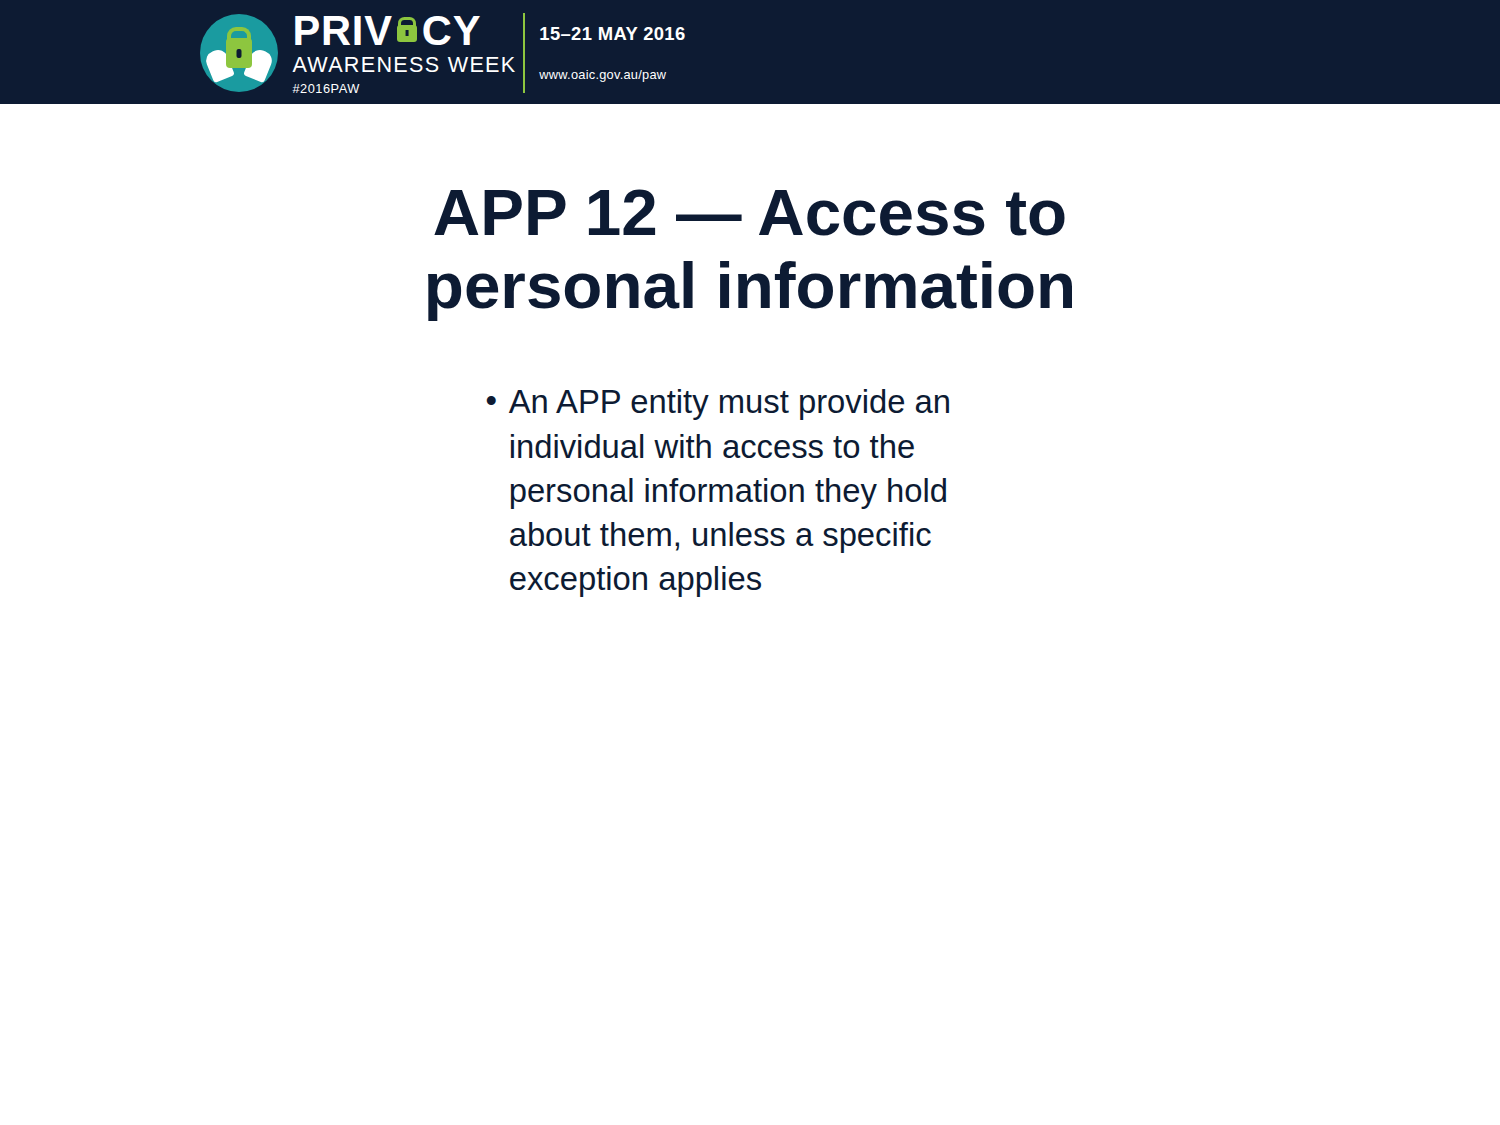PRIV CY AWARENESS WEEK
#2016PAW
15–21 MAY 2016 www.oaic.gov.au/paw
APP 12 — Access to personal information
An APP entity must provide an individual with access to the personal information they hold about them, unless a specific exception applies